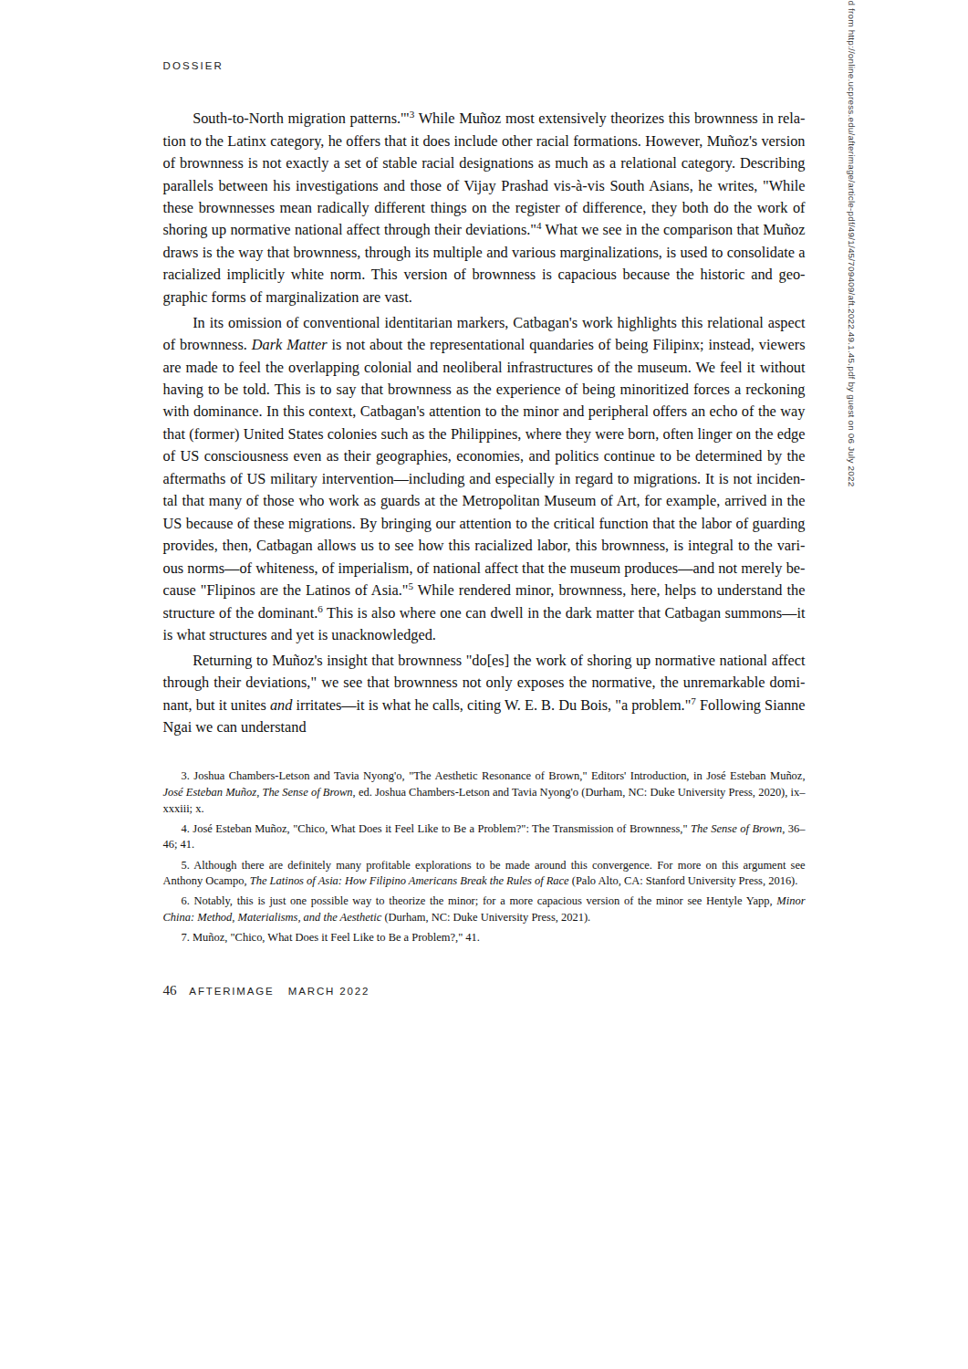Dossier
Downloaded from http://online.ucpress.edu/afterimage/article-pdf/49/1/45/709409/aft.2022.49.1.45.pdf by guest on 06 July 2022
South-to-North migration patterns.'"3 While Muñoz most extensively theorizes this brownness in relation to the Latinx category, he offers that it does include other racial formations. However, Muñoz's version of brownness is not exactly a set of stable racial designations as much as a relational category. Describing parallels between his investigations and those of Vijay Prashad vis-à-vis South Asians, he writes, "While these brownnesses mean radically different things on the register of difference, they both do the work of shoring up normative national affect through their deviations."4 What we see in the comparison that Muñoz draws is the way that brownness, through its multiple and various marginalizations, is used to consolidate a racialized implicitly white norm. This version of brownness is capacious because the historic and geographic forms of marginalization are vast.
In its omission of conventional identitarian markers, Catbagan's work highlights this relational aspect of brownness. Dark Matter is not about the representational quandaries of being Filipinx; instead, viewers are made to feel the overlapping colonial and neoliberal infrastructures of the museum. We feel it without having to be told. This is to say that brownness as the experience of being minoritized forces a reckoning with dominance. In this context, Catbagan's attention to the minor and peripheral offers an echo of the way that (former) United States colonies such as the Philippines, where they were born, often linger on the edge of US consciousness even as their geographies, economies, and politics continue to be determined by the aftermaths of US military intervention—including and especially in regard to migrations. It is not incidental that many of those who work as guards at the Metropolitan Museum of Art, for example, arrived in the US because of these migrations. By bringing our attention to the critical function that the labor of guarding provides, then, Catbagan allows us to see how this racialized labor, this brownness, is integral to the various norms—of whiteness, of imperialism, of national affect that the museum produces—and not merely because "Flipinos are the Latinos of Asia."5 While rendered minor, brownness, here, helps to understand the structure of the dominant.6 This is also where one can dwell in the dark matter that Catbagan summons—it is what structures and yet is unacknowledged.
Returning to Muñoz's insight that brownness "do[es] the work of shoring up normative national affect through their deviations," we see that brownness not only exposes the normative, the unremarkable dominant, but it unites and irritates—it is what he calls, citing W. E. B. Du Bois, "a problem."7 Following Sianne Ngai we can understand
3. Joshua Chambers-Letson and Tavia Nyong'o, "The Aesthetic Resonance of Brown," Editors' Introduction, in José Esteban Muñoz, José Esteban Muñoz, The Sense of Brown, ed. Joshua Chambers-Letson and Tavia Nyong'o (Durham, NC: Duke University Press, 2020), ix–xxxiii; x.
4. José Esteban Muñoz, "Chico, What Does it Feel Like to Be a Problem?": The Transmission of Brownness," The Sense of Brown, 36–46; 41.
5. Although there are definitely many profitable explorations to be made around this convergence. For more on this argument see Anthony Ocampo, The Latinos of Asia: How Filipino Americans Break the Rules of Race (Palo Alto, CA: Stanford University Press, 2016).
6. Notably, this is just one possible way to theorize the minor; for a more capacious version of the minor see Hentyle Yapp, Minor China: Method, Materialisms, and the Aesthetic (Durham, NC: Duke University Press, 2021).
7. Muñoz, "Chico, What Does it Feel Like to Be a Problem?," 41.
46 Afterimage March 2022